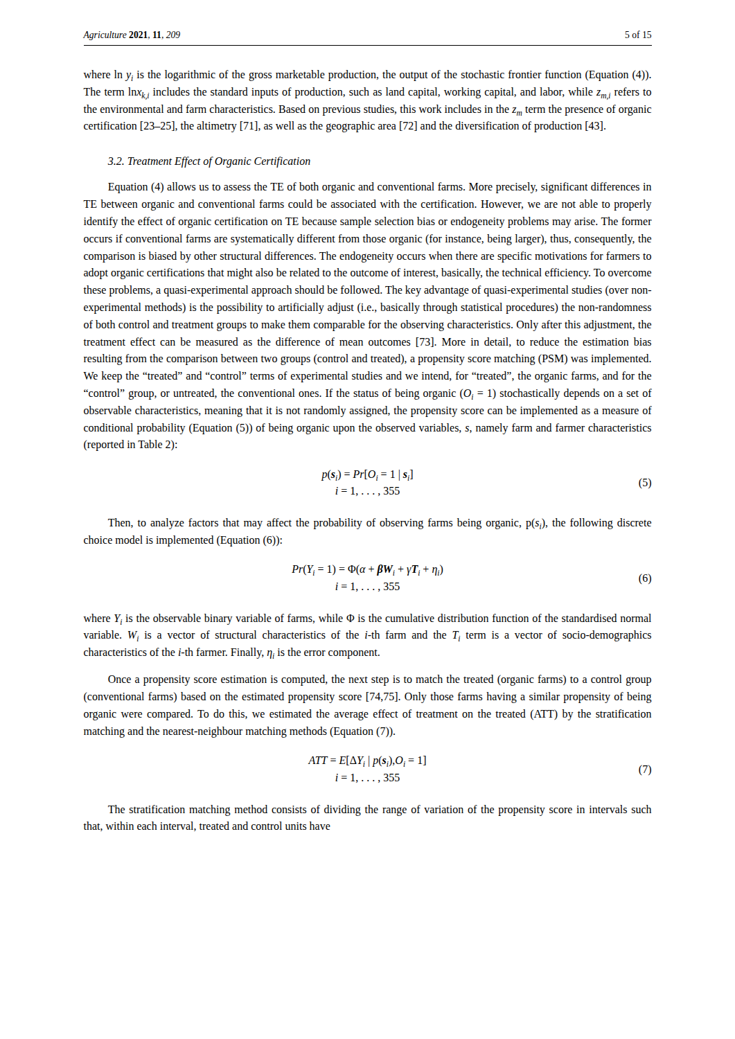Agriculture 2021, 11, 209 5 of 15
where ln yi is the logarithmic of the gross marketable production, the output of the stochastic frontier function (Equation (4)). The term lnxk,i includes the standard inputs of production, such as land capital, working capital, and labor, while zm,i refers to the environmental and farm characteristics. Based on previous studies, this work includes in the zm term the presence of organic certification [23–25], the altimetry [71], as well as the geographic area [72] and the diversification of production [43].
3.2. Treatment Effect of Organic Certification
Equation (4) allows us to assess the TE of both organic and conventional farms. More precisely, significant differences in TE between organic and conventional farms could be associated with the certification. However, we are not able to properly identify the effect of organic certification on TE because sample selection bias or endogeneity problems may arise. The former occurs if conventional farms are systematically different from those organic (for instance, being larger), thus, consequently, the comparison is biased by other structural differences. The endogeneity occurs when there are specific motivations for farmers to adopt organic certifications that might also be related to the outcome of interest, basically, the technical efficiency. To overcome these problems, a quasi-experimental approach should be followed. The key advantage of quasi-experimental studies (over non-experimental methods) is the possibility to artificially adjust (i.e., basically through statistical procedures) the non-randomness of both control and treatment groups to make them comparable for the observing characteristics. Only after this adjustment, the treatment effect can be measured as the difference of mean outcomes [73]. More in detail, to reduce the estimation bias resulting from the comparison between two groups (control and treated), a propensity score matching (PSM) was implemented. We keep the “treated” and “control” terms of experimental studies and we intend, for “treated”, the organic farms, and for the “control” group, or untreated, the conventional ones. If the status of being organic (Oi = 1) stochastically depends on a set of observable characteristics, meaning that it is not randomly assigned, the propensity score can be implemented as a measure of conditional probability (Equation (5)) of being organic upon the observed variables, s, namely farm and farmer characteristics (reported in Table 2):
p(si) = Pr[Oi = 1 | si] i = 1, . . . , 355 (5)
Then, to analyze factors that may affect the probability of observing farms being organic, p(si), the following discrete choice model is implemented (Equation (6)):
Pr(Yi = 1) = Φ(α + βWi + γTi + ηi) i = 1, . . . , 355 (6)
where Yi is the observable binary variable of farms, while Φ is the cumulative distribution function of the standardised normal variable. Wi is a vector of structural characteristics of the i-th farm and the Ti term is a vector of socio-demographics characteristics of the i-th farmer. Finally, ηi is the error component.
Once a propensity score estimation is computed, the next step is to match the treated (organic farms) to a control group (conventional farms) based on the estimated propensity score [74,75]. Only those farms having a similar propensity of being organic were compared. To do this, we estimated the average effect of treatment on the treated (ATT) by the stratification matching and the nearest-neighbour matching methods (Equation (7)).
ATT = E[ΔYi | p(si),Oi = 1] i = 1, . . . , 355 (7)
The stratification matching method consists of dividing the range of variation of the propensity score in intervals such that, within each interval, treated and control units have